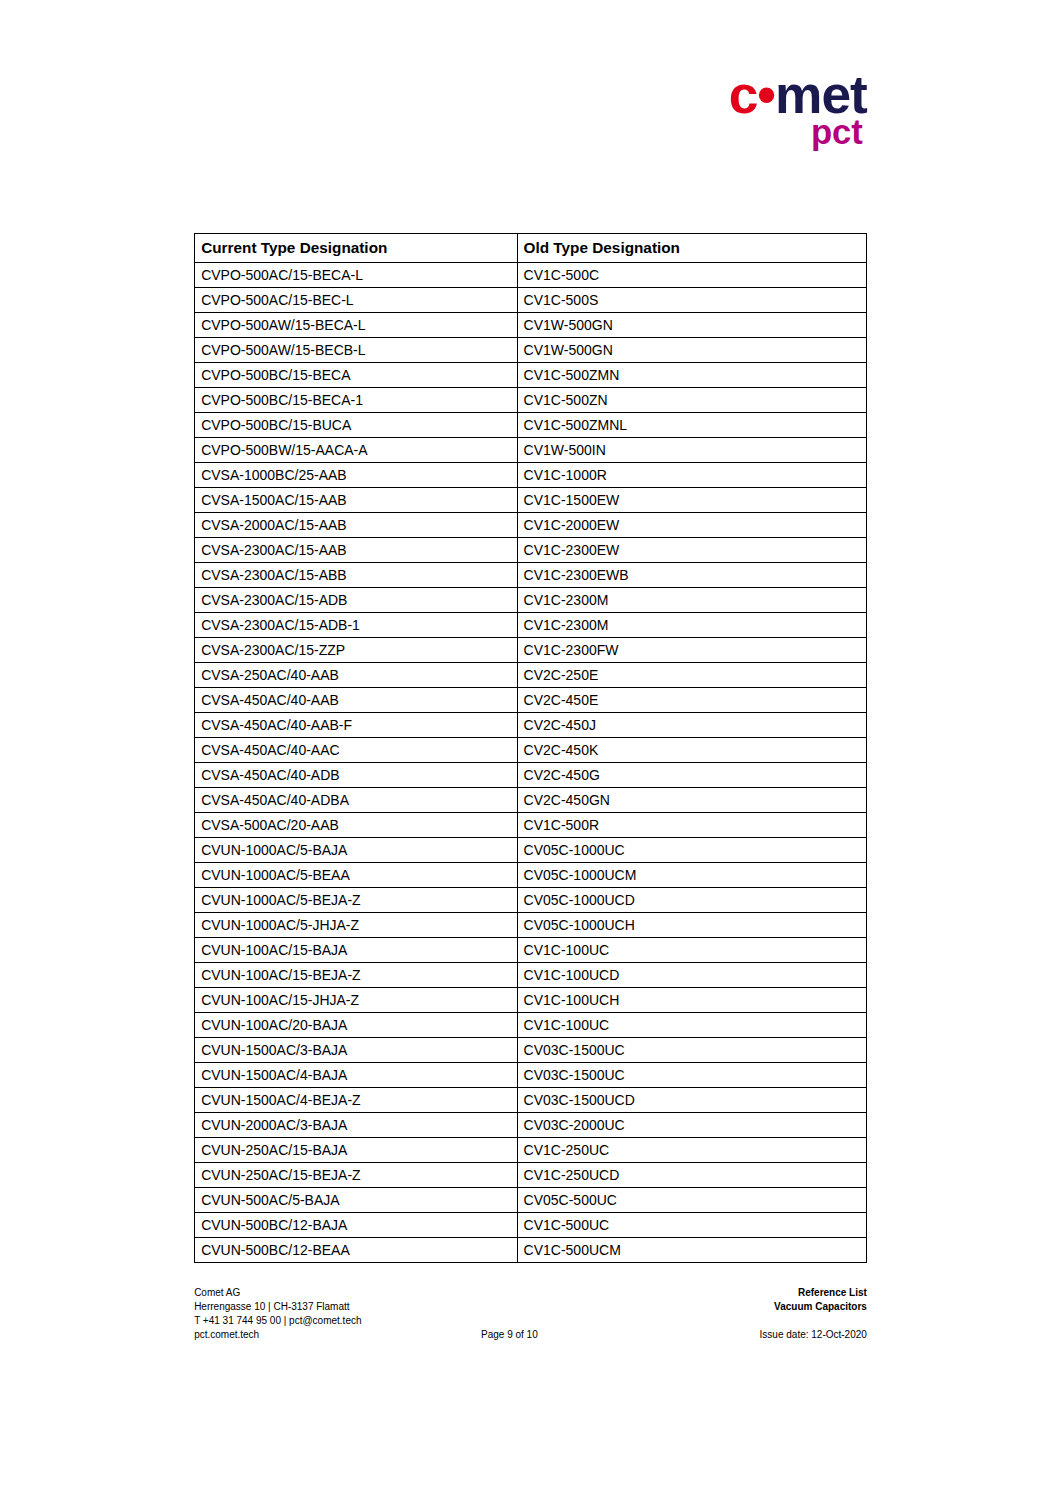c•met
pct
| Current Type Designation | Old Type Designation |
| --- | --- |
| CVPO-500AC/15-BECA-L | CV1C-500C |
| CVPO-500AC/15-BEC-L | CV1C-500S |
| CVPO-500AW/15-BECA-L | CV1W-500GN |
| CVPO-500AW/15-BECB-L | CV1W-500GN |
| CVPO-500BC/15-BECA | CV1C-500ZMN |
| CVPO-500BC/15-BECA-1 | CV1C-500ZN |
| CVPO-500BC/15-BUCA | CV1C-500ZMNL |
| CVPO-500BW/15-AACA-A | CV1W-500IN |
| CVSA-1000BC/25-AAB | CV1C-1000R |
| CVSA-1500AC/15-AAB | CV1C-1500EW |
| CVSA-2000AC/15-AAB | CV1C-2000EW |
| CVSA-2300AC/15-AAB | CV1C-2300EW |
| CVSA-2300AC/15-ABB | CV1C-2300EWB |
| CVSA-2300AC/15-ADB | CV1C-2300M |
| CVSA-2300AC/15-ADB-1 | CV1C-2300M |
| CVSA-2300AC/15-ZZP | CV1C-2300FW |
| CVSA-250AC/40-AAB | CV2C-250E |
| CVSA-450AC/40-AAB | CV2C-450E |
| CVSA-450AC/40-AAB-F | CV2C-450J |
| CVSA-450AC/40-AAC | CV2C-450K |
| CVSA-450AC/40-ADB | CV2C-450G |
| CVSA-450AC/40-ADBA | CV2C-450GN |
| CVSA-500AC/20-AAB | CV1C-500R |
| CVUN-1000AC/5-BAJA | CV05C-1000UC |
| CVUN-1000AC/5-BEAA | CV05C-1000UCM |
| CVUN-1000AC/5-BEJA-Z | CV05C-1000UCD |
| CVUN-1000AC/5-JHJA-Z | CV05C-1000UCH |
| CVUN-100AC/15-BAJA | CV1C-100UC |
| CVUN-100AC/15-BEJA-Z | CV1C-100UCD |
| CVUN-100AC/15-JHJA-Z | CV1C-100UCH |
| CVUN-100AC/20-BAJA | CV1C-100UC |
| CVUN-1500AC/3-BAJA | CV03C-1500UC |
| CVUN-1500AC/4-BAJA | CV03C-1500UC |
| CVUN-1500AC/4-BEJA-Z | CV03C-1500UCD |
| CVUN-2000AC/3-BAJA | CV03C-2000UC |
| CVUN-250AC/15-BAJA | CV1C-250UC |
| CVUN-250AC/15-BEJA-Z | CV1C-250UCD |
| CVUN-500AC/5-BAJA | CV05C-500UC |
| CVUN-500BC/12-BAJA | CV1C-500UC |
| CVUN-500BC/12-BEAA | CV1C-500UCM |
Comet AG
Reference List
Herrengasse 10 | CH-3137 Flamatt
Vacuum Capacitors
T +41 31 744 95 00 | pct@comet.tech
pct.comet.tech
Page 9 of 10
Issue date: 12-Oct-2020